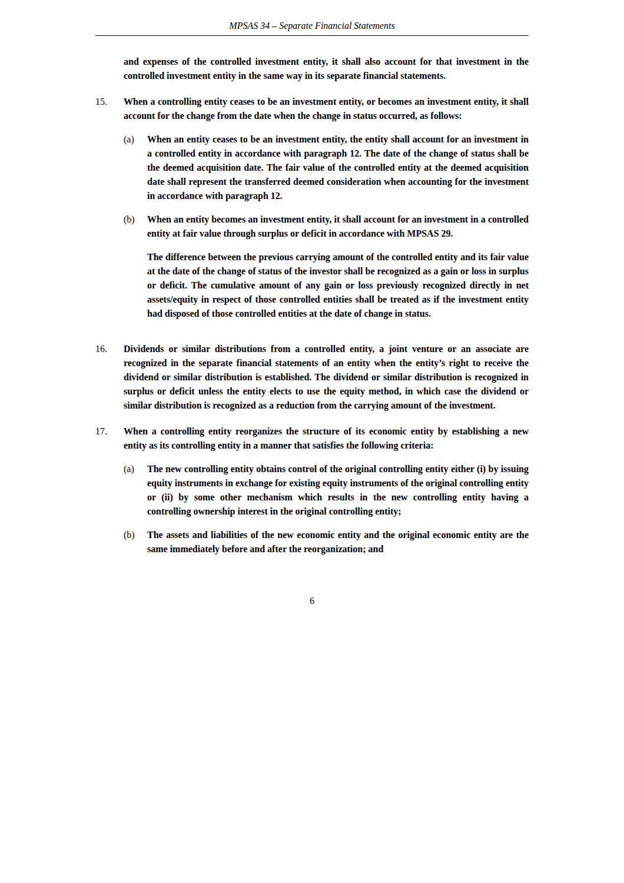MPSAS 34 – Separate Financial Statements
and expenses of the controlled investment entity, it shall also account for that investment in the controlled investment entity in the same way in its separate financial statements.
15.
When a controlling entity ceases to be an investment entity, or becomes an investment entity, it shall account for the change from the date when the change in status occurred, as follows:
(a)
When an entity ceases to be an investment entity, the entity shall account for an investment in a controlled entity in accordance with paragraph 12. The date of the change of status shall be the deemed acquisition date. The fair value of the controlled entity at the deemed acquisition date shall represent the transferred deemed consideration when accounting for the investment in accordance with paragraph 12.
(b)
When an entity becomes an investment entity, it shall account for an investment in a controlled entity at fair value through surplus or deficit in accordance with MPSAS 29.
The difference between the previous carrying amount of the controlled entity and its fair value at the date of the change of status of the investor shall be recognized as a gain or loss in surplus or deficit. The cumulative amount of any gain or loss previously recognized directly in net assets/equity in respect of those controlled entities shall be treated as if the investment entity had disposed of those controlled entities at the date of change in status.
16.
Dividends or similar distributions from a controlled entity, a joint venture or an associate are recognized in the separate financial statements of an entity when the entity’s right to receive the dividend or similar distribution is established. The dividend or similar distribution is recognized in surplus or deficit unless the entity elects to use the equity method, in which case the dividend or similar distribution is recognized as a reduction from the carrying amount of the investment.
17.
When a controlling entity reorganizes the structure of its economic entity by establishing a new entity as its controlling entity in a manner that satisfies the following criteria:
(a)
The new controlling entity obtains control of the original controlling entity either (i) by issuing equity instruments in exchange for existing equity instruments of the original controlling entity or (ii) by some other mechanism which results in the new controlling entity having a controlling ownership interest in the original controlling entity;
(b)
The assets and liabilities of the new economic entity and the original economic entity are the same immediately before and after the reorganization; and
6